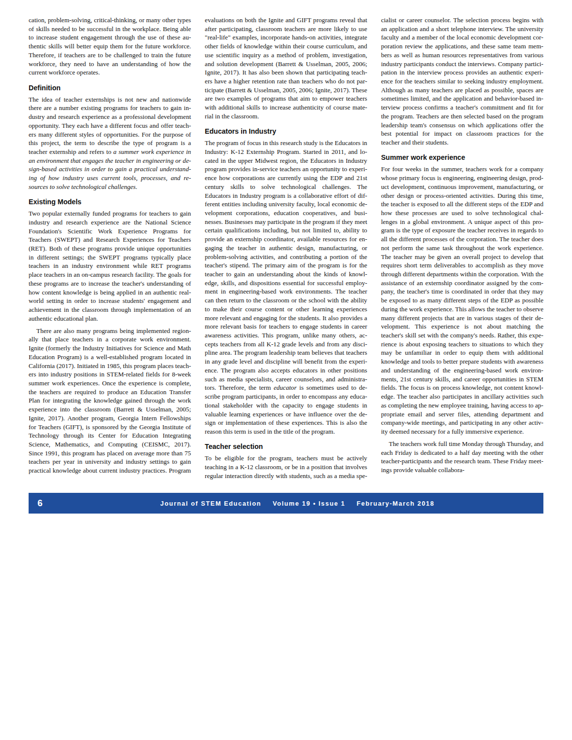cation, problem-solving, critical-thinking, or many other types of skills needed to be successful in the workplace. Being able to increase student engagement through the use of these authentic skills will better equip them for the future workforce. Therefore, if teachers are to be challenged to train the future workforce, they need to have an understanding of how the current workforce operates.
Definition
The idea of teacher externships is not new and nationwide there are a number existing programs for teachers to gain industry and research experience as a professional development opportunity. They each have a different focus and offer teachers many different styles of opportunities. For the purpose of this project, the term to describe the type of program is a teacher externship and refers to a summer work experience in an environment that engages the teacher in engineering or design-based activities in order to gain a practical understanding of how industry uses current tools, processes, and resources to solve technological challenges.
Existing Models
Two popular externally funded programs for teachers to gain industry and research experience are the National Science Foundation's Scientific Work Experience Programs for Teachers (SWEPT) and Research Experiences for Teachers (RET). Both of these programs provide unique opportunities in different settings; the SWEPT programs typically place teachers in an industry environment while RET programs place teachers in an on-campus research facility. The goals for these programs are to increase the teacher's understanding of how content knowledge is being applied in an authentic real-world setting in order to increase students' engagement and achievement in the classroom through implementation of an authentic educational plan.
There are also many programs being implemented regionally that place teachers in a corporate work environment. Ignite (formerly the Industry Initiatives for Science and Math Education Program) is a well-established program located in California (2017). Initiated in 1985, this program places teachers into industry positions in STEM-related fields for 8-week summer work experiences. Once the experience is complete, the teachers are required to produce an Education Transfer Plan for integrating the knowledge gained through the work experience into the classroom (Barrett & Usselman, 2005; Ignite, 2017). Another program, Georgia Intern Fellowships for Teachers (GIFT), is sponsored by the Georgia Institute of Technology through its Center for Education Integrating Science, Mathematics, and Computing (CEISMC, 2017). Since 1991, this program has placed on average more than 75 teachers per year in university and industry settings to gain practical knowledge about current industry practices. Program evaluations on both the Ignite and GIFT programs reveal that after participating, classroom teachers are more likely to use "real-life" examples, incorporate hands-on activities, integrate other fields of knowledge within their course curriculum, and use scientific inquiry as a method of problem, investigation, and solution development (Barrett & Usselman, 2005, 2006; Ignite, 2017). It has also been shown that participating teachers have a higher retention rate than teachers who do not participate (Barrett & Usselman, 2005, 2006; Ignite, 2017). These are two examples of programs that aim to empower teachers with additional skills to increase authenticity of course material in the classroom.
Educators in Industry
The program of focus in this research study is the Educators in Industry: K-12 Externship Program. Started in 2011, and located in the upper Midwest region, the Educators in Industry program provides in-service teachers an opportunity to experience how corporations are currently using the EDP and 21st century skills to solve technological challenges. The Educators in Industry program is a collaborative effort of different entities including university faculty, local economic development corporations, education cooperatives, and businesses. Businesses may participate in the program if they meet certain qualifications including, but not limited to, ability to provide an externship coordinator, available resources for engaging the teacher in authentic design, manufacturing, or problem-solving activities, and contributing a portion of the teacher's stipend. The primary aim of the program is for the teacher to gain an understanding about the kinds of knowledge, skills, and dispositions essential for successful employment in engineering-based work environments. The teacher can then return to the classroom or the school with the ability to make their course content or other learning experiences more relevant and engaging for the students. It also provides a more relevant basis for teachers to engage students in career awareness activities. This program, unlike many others, accepts teachers from all K-12 grade levels and from any discipline area. The program leadership team believes that teachers in any grade level and discipline will benefit from the experience. The program also accepts educators in other positions such as media specialists, career counselors, and administrators. Therefore, the term educator is sometimes used to describe program participants, in order to encompass any educational stakeholder with the capacity to engage students in valuable learning experiences or have influence over the design or implementation of these experiences. This is also the reason this term is used in the title of the program.
Teacher selection
To be eligible for the program, teachers must be actively teaching in a K-12 classroom, or be in a position that involves regular interaction directly with students, such as a media specialist or career counselor. The selection process begins with an application and a short telephone interview. The university faculty and a member of the local economic development corporation review the applications, and these same team members as well as human resources representatives from various industry participants conduct the interviews. Company participation in the interview process provides an authentic experience for the teachers similar to seeking industry employment. Although as many teachers are placed as possible, spaces are sometimes limited, and the application and behavior-based interview process confirms a teacher's commitment and fit for the program. Teachers are then selected based on the program leadership team's consensus on which applications offer the best potential for impact on classroom practices for the teacher and their students.
Summer work experience
For four weeks in the summer, teachers work for a company whose primary focus is engineering, engineering design, product development, continuous improvement, manufacturing, or other design or process-oriented activities. During this time, the teacher is exposed to all the different steps of the EDP and how these processes are used to solve technological challenges in a global environment. A unique aspect of this program is the type of exposure the teacher receives in regards to all the different processes of the corporation. The teacher does not perform the same task throughout the work experience. The teacher may be given an overall project to develop that requires short term deliverables to accomplish as they move through different departments within the corporation. With the assistance of an externship coordinator assigned by the company, the teacher's time is coordinated in order that they may be exposed to as many different steps of the EDP as possible during the work experience. This allows the teacher to observe many different projects that are in various stages of their development. This experience is not about matching the teacher's skill set with the company's needs. Rather, this experience is about exposing teachers to situations to which they may be unfamiliar in order to equip them with additional knowledge and tools to better prepare students with awareness and understanding of the engineering-based work environments, 21st century skills, and career opportunities in STEM fields. The focus is on process knowledge, not content knowledge. The teacher also participates in ancillary activities such as completing the new employee training, having access to appropriate email and server files, attending department and company-wide meetings, and participating in any other activity deemed necessary for a fully immersive experience.
The teachers work full time Monday through Thursday, and each Friday is dedicated to a half day meeting with the other teacher-participants and the research team. These Friday meetings provide valuable collabora-
6
Journal of STEM Education Volume 19 • Issue 1 February-March 2018